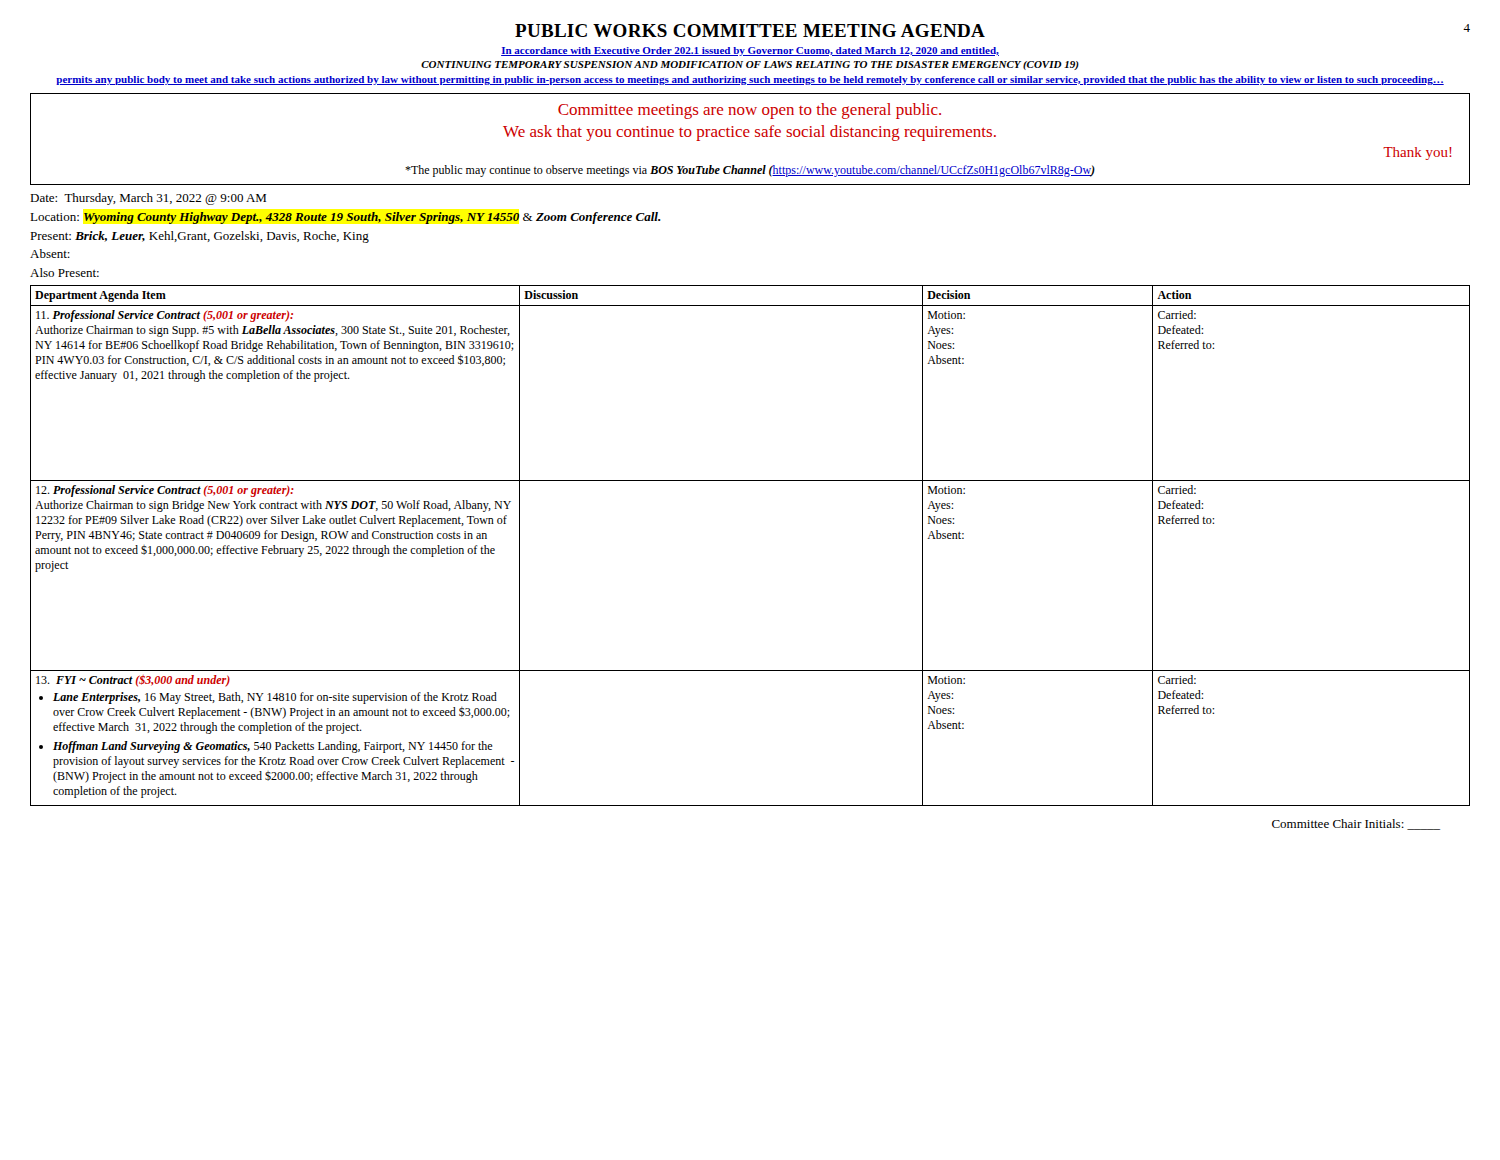4
PUBLIC WORKS COMMITTEE MEETING AGENDA
In accordance with Executive Order 202.1 issued by Governor Cuomo, dated March 12, 2020 and entitled,
CONTINUING TEMPORARY SUSPENSION AND MODIFICATION OF LAWS RELATING TO THE DISASTER EMERGENCY (COVID 19)
permits any public body to meet and take such actions authorized by law without permitting in public in-person access to meetings and authorizing such meetings to be held remotely by conference call or similar service, provided that the public has the ability to view or listen to such proceeding…
Committee meetings are now open to the general public.
We ask that you continue to practice safe social distancing requirements.
Thank you!
*The public may continue to observe meetings via BOS YouTube Channel (https://www.youtube.com/channel/UCcfZs0H1gcOlb67vlR8g-Ow)
Date: Thursday, March 31, 2022 @ 9:00 AM
Location: Wyoming County Highway Dept., 4328 Route 19 South, Silver Springs, NY 14550 & Zoom Conference Call.
Present: Brick, Leuer, Kehl,Grant, Gozelski, Davis, Roche, King
Absent:
Also Present:
| Department Agenda Item | Discussion | Decision | Action |
| --- | --- | --- | --- |
| 11. Professional Service Contract (5,001 or greater): Authorize Chairman to sign Supp. #5 with LaBella Associates , 300 State St., Suite 201, Rochester, NY 14614 for BE#06 Schoellkopf Road Bridge Rehabilitation, Town of Bennington, BIN 3319610; PIN 4WY0.03 for Construction, C/I, & C/S additional costs in an amount not to exceed $103,800; effective January 01, 2021 through the completion of the project. | | Motion: Ayes: Noes: Absent: | Carried: Defeated: Referred to: |
| 12. Professional Service Contract (5,001 or greater): Authorize Chairman to sign Bridge New York contract with NYS DOT , 50 Wolf Road, Albany, NY 12232 for PE#09 Silver Lake Road (CR22) over Silver Lake outlet Culvert Replacement, Town of Perry, PIN 4BNY46; State contract # D040609 for Design, ROW and Construction costs in an amount not to exceed $1,000,000.00; effective February 25, 2022 through the completion of the project | | Motion: Ayes: Noes: Absent: | Carried: Defeated: Referred to: |
| 13. FYI ~ Contract ($3,000 and under) Lane Enterprises, 16 May Street, Bath, NY 14810 for on-site supervision of the Krotz Road over Crow Creek Culvert Replacement - (BNW) Project in an amount not to exceed $3,000.00; effective March 31, 2022 through the completion of the project. Hoffman Land Surveying & Geomatics, 540 Packetts Landing, Fairport, NY 14450 for the provision of layout survey services for the Krotz Road over Crow Creek Culvert Replacement - (BNW) Project in the amount not to exceed $2000.00; effective March 31, 2022 through completion of the project. | | Motion: Ayes: Noes: Absent: | Carried: Defeated: Referred to: |
Committee Chair Initials: _____